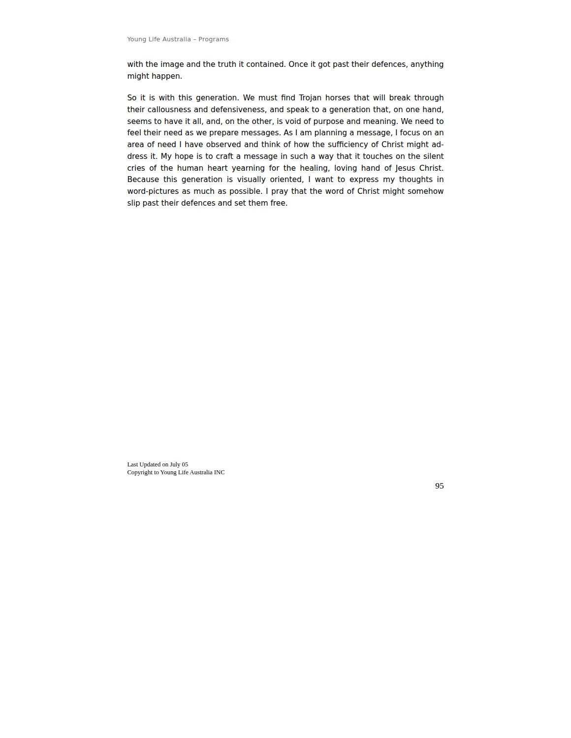Young Life Australia – Programs
with the image and the truth it contained. Once it got past their defences, anything might happen.
So it is with this generation. We must find Trojan horses that will break through their callousness and defensiveness, and speak to a generation that, on one hand, seems to have it all, and, on the other, is void of purpose and meaning. We need to feel their need as we prepare messages. As I am planning a message, I focus on an area of need I have observed and think of how the sufficiency of Christ might address it. My hope is to craft a message in such a way that it touches on the silent cries of the human heart yearning for the healing, loving hand of Jesus Christ. Because this generation is visually oriented, I want to express my thoughts in word-pictures as much as possible. I pray that the word of Christ might somehow slip past their defences and set them free.
Last Updated on July 05
Copyright to Young Life Australia INC
95